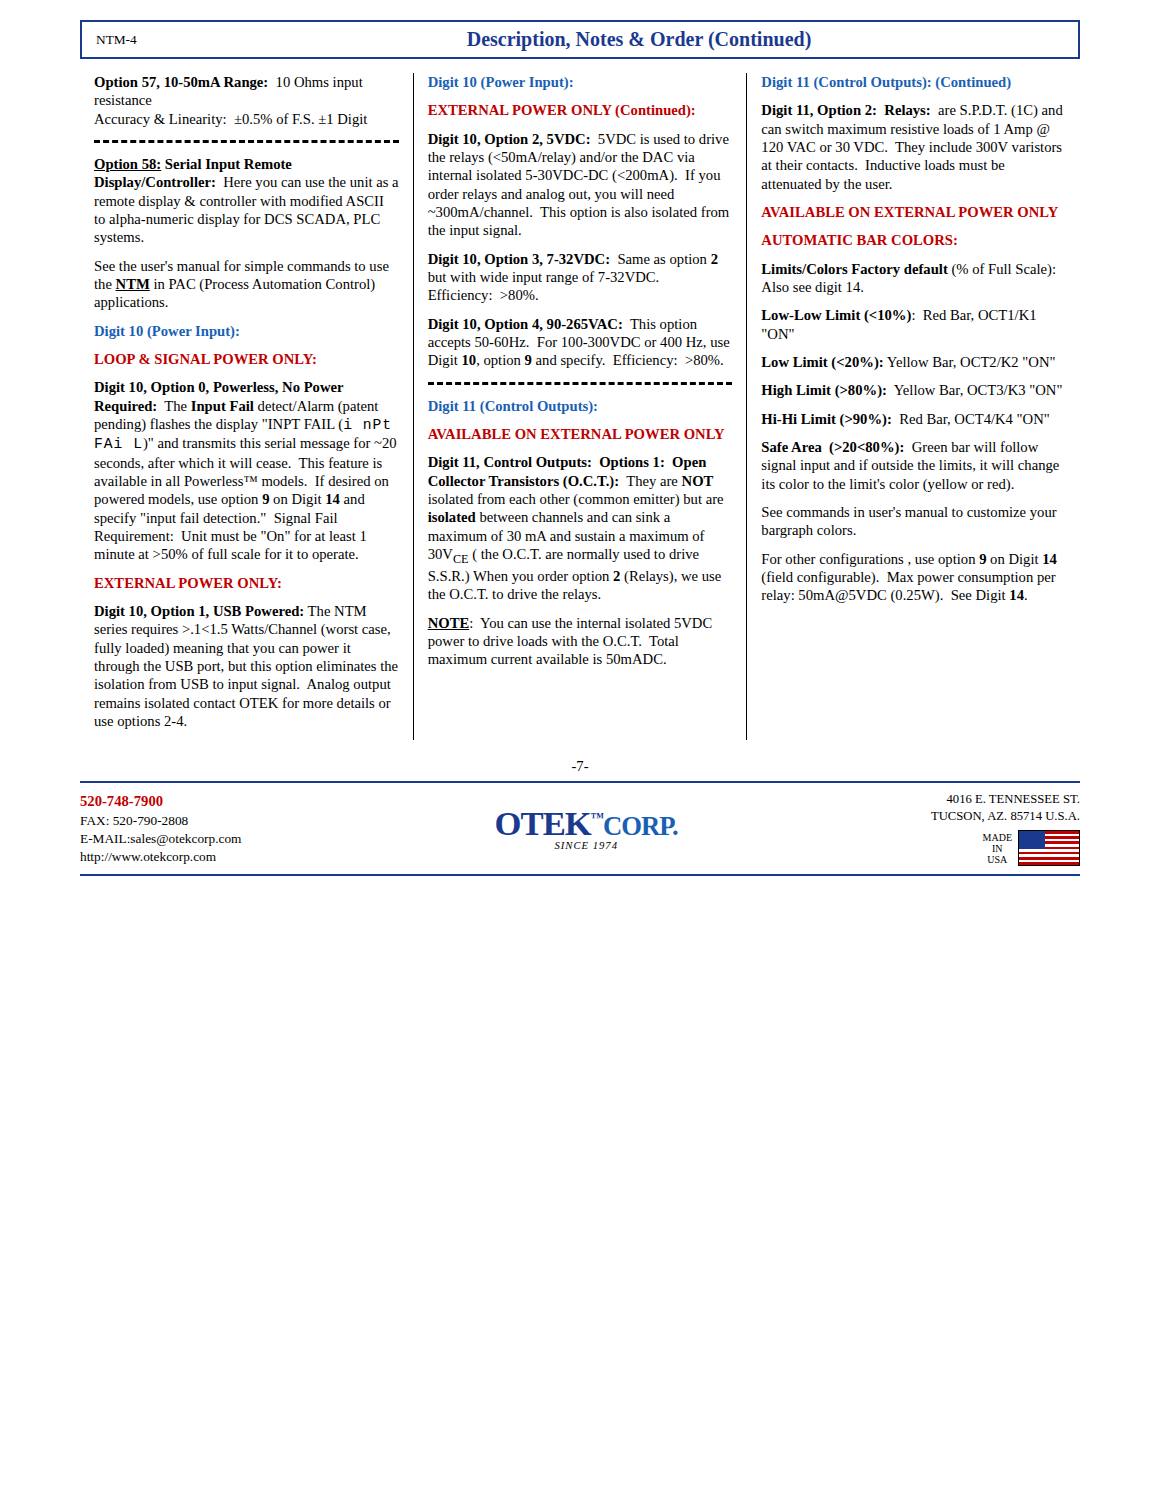NTM-4
Description, Notes & Order (Continued)
Option 57, 10-50mA Range: 10 Ohms input resistance
Accuracy & Linearity: ±0.5% of F.S. ±1 Digit
Option 58: Serial Input Remote Display/Controller: Here you can use the unit as a remote display & controller with modified ASCII to alpha-numeric display for DCS SCADA, PLC systems.
See the user's manual for simple commands to use the NTM in PAC (Process Automation Control) applications.
Digit 10 (Power Input):
LOOP & SIGNAL POWER ONLY:
Digit 10, Option 0, Powerless, No Power Required: The Input Fail detect/Alarm (patent pending) flashes the display "INPT FAIL (i nPt FAi L)" and transmits this serial message for ~20 seconds, after which it will cease. This feature is available in all Powerless™ models. If desired on powered models, use option 9 on Digit 14 and specify "input fail detection." Signal Fail Requirement: Unit must be "On" for at least 1 minute at >50% of full scale for it to operate.
EXTERNAL POWER ONLY:
Digit 10, Option 1, USB Powered: The NTM series requires >.1<1.5 Watts/Channel (worst case, fully loaded) meaning that you can power it through the USB port, but this option eliminates the isolation from USB to input signal. Analog output remains isolated contact OTEK for more details or use options 2-4.
Digit 10 (Power Input):
EXTERNAL POWER ONLY (Continued):
Digit 10, Option 2, 5VDC: 5VDC is used to drive the relays (<50mA/relay) and/or the DAC via internal isolated 5-30VDC-DC (<200mA). If you order relays and analog out, you will need ~300mA/channel. This option is also isolated from the input signal.
Digit 10, Option 3, 7-32VDC: Same as option 2 but with wide input range of 7-32VDC. Efficiency: >80%.
Digit 10, Option 4, 90-265VAC: This option accepts 50-60Hz. For 100-300VDC or 400 Hz, use Digit 10, option 9 and specify. Efficiency: >80%.
Digit 11 (Control Outputs):
AVAILABLE ON EXTERNAL POWER ONLY
Digit 11, Control Outputs: Options 1: Open Collector Transistors (O.C.T.): They are NOT isolated from each other (common emitter) but are isolated between channels and can sink a maximum of 30 mA and sustain a maximum of 30VCE ( the O.C.T. are normally used to drive S.S.R.) When you order option 2 (Relays), we use the O.C.T. to drive the relays.
NOTE: You can use the internal isolated 5VDC power to drive loads with the O.C.T. Total maximum current available is 50mADC.
Digit 11 (Control Outputs): (Continued)
Digit 11, Option 2: Relays: are S.P.D.T. (1C) and can switch maximum resistive loads of 1 Amp @ 120 VAC or 30 VDC. They include 300V varistors at their contacts. Inductive loads must be attenuated by the user.
AVAILABLE ON EXTERNAL POWER ONLY
AUTOMATIC BAR COLORS:
Limits/Colors Factory default (% of Full Scale): Also see digit 14.
Low-Low Limit (<10%): Red Bar, OCT1/K1 "ON"
Low Limit (<20%): Yellow Bar, OCT2/K2 "ON"
High Limit (>80%): Yellow Bar, OCT3/K3 "ON"
Hi-Hi Limit (>90%): Red Bar, OCT4/K4 "ON"
Safe Area (>20<80%): Green bar will follow signal input and if outside the limits, it will change its color to the limit's color (yellow or red).
See commands in user's manual to customize your bargraph colors.
For other configurations , use option 9 on Digit 14 (field configurable). Max power consumption per relay: 50mA@5VDC (0.25W). See Digit 14.
-7-
520-748-7900
FAX: 520-790-2808
E-MAIL:sales@otekcorp.com
http://www.otekcorp.com
OTEK™CORP.
SINCE 1974
4016 E. TENNESSEE ST.
TUCSON, AZ. 85714 U.S.A.
MADE
IN
USA